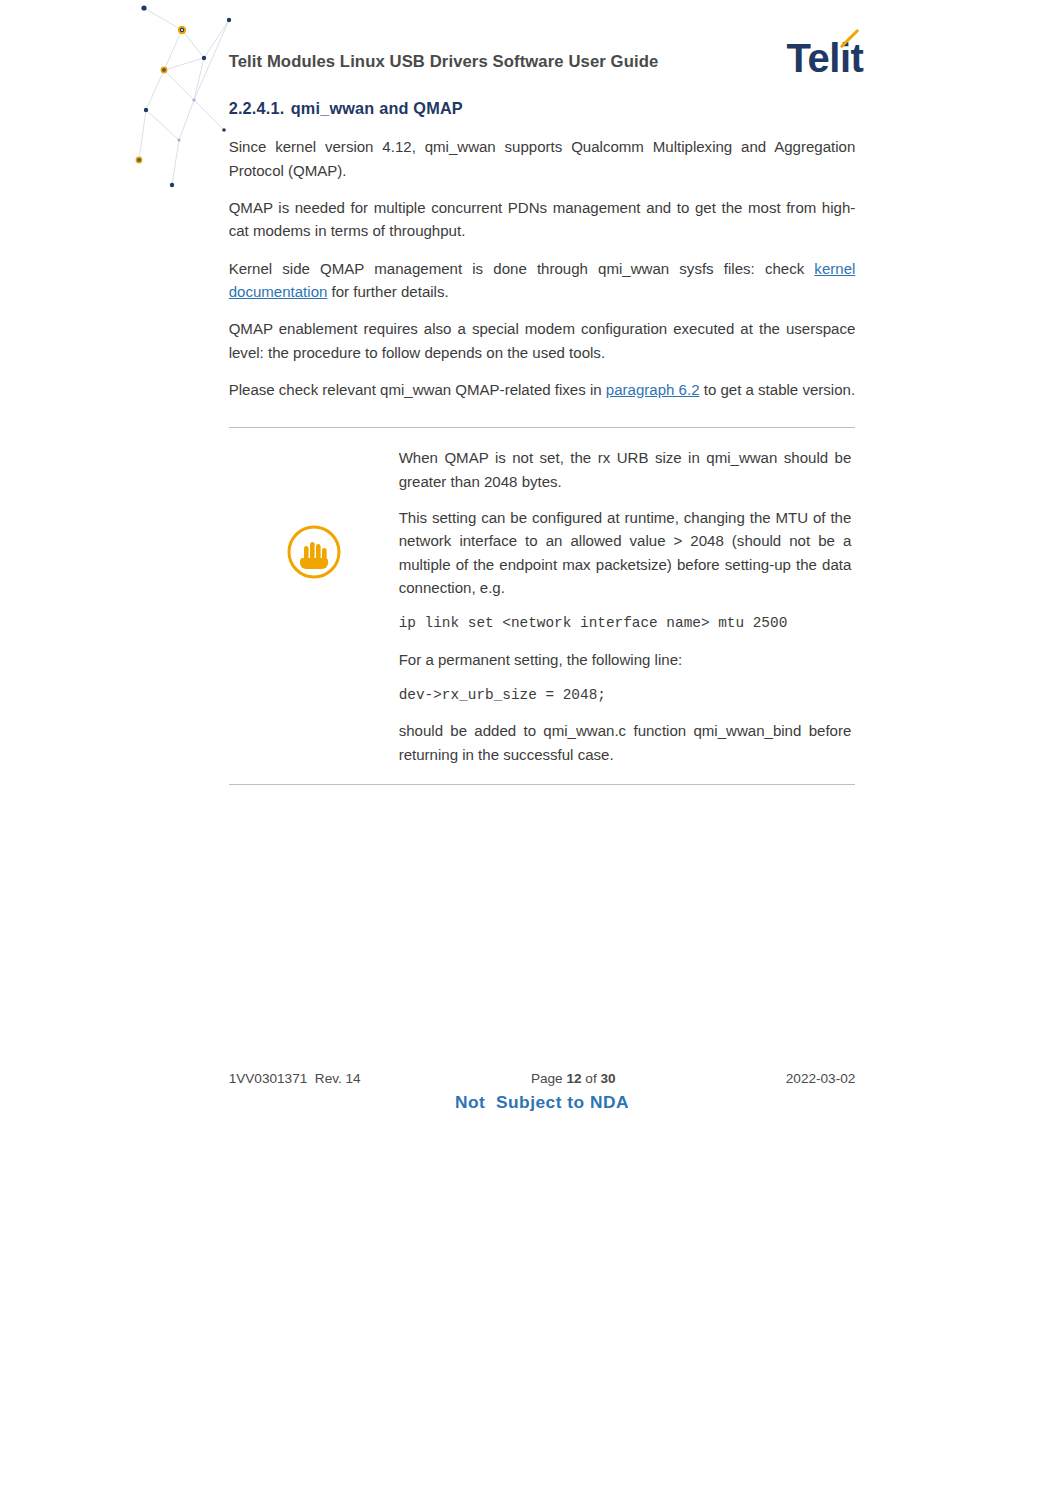Telit Modules Linux USB Drivers Software User Guide
Telit
2.2.4.1. qmi_wwan and QMAP
Since kernel version 4.12, qmi_wwan supports Qualcomm Multiplexing and Aggregation Protocol (QMAP).
QMAP is needed for multiple concurrent PDNs management and to get the most from high-cat modems in terms of throughput.
Kernel side QMAP management is done through qmi_wwan sysfs files: check kernel documentation for further details.
QMAP enablement requires also a special modem configuration executed at the userspace level: the procedure to follow depends on the used tools.
Please check relevant qmi_wwan QMAP-related fixes in paragraph 6.2 to get a stable version.
When QMAP is not set, the rx URB size in qmi_wwan should be greater than 2048 bytes.
This setting can be configured at runtime, changing the MTU of the network interface to an allowed value > 2048 (should not be a multiple of the endpoint max packetsize) before setting-up the data connection, e.g.
ip link set <network interface name> mtu 2500
For a permanent setting, the following line:
dev->rx_urb_size = 2048;
should be added to qmi_wwan.c function qmi_wwan_bind before returning in the successful case.
1VV0301371 Rev. 14
Page 12 of 30
2022-03-02
Not Subject to NDA